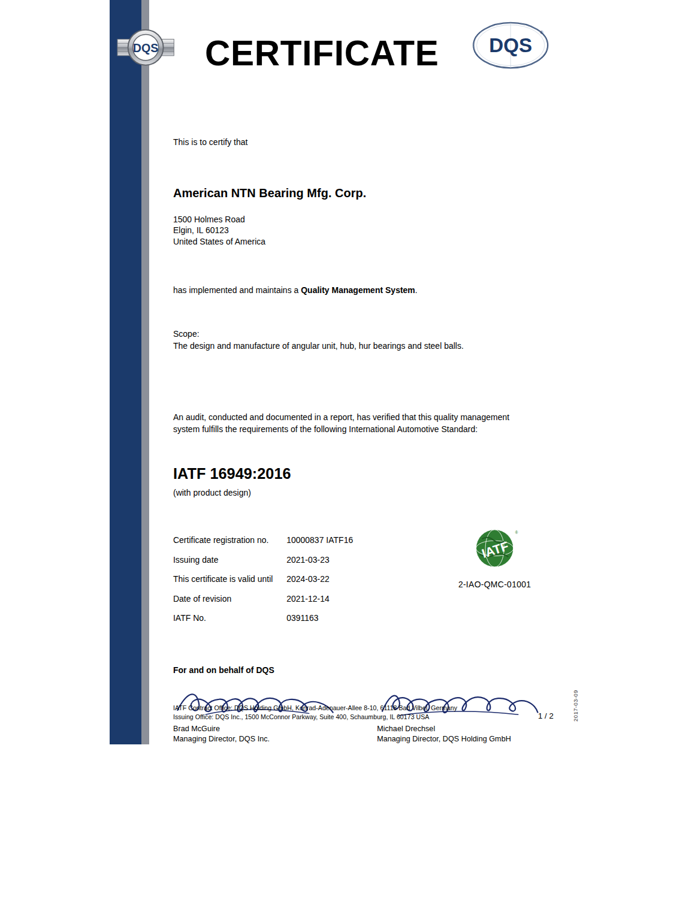DQS
CERTIFICATE
DQS ®
This is to certify that
American NTN Bearing Mfg. Corp.
1500 Holmes Road
Elgin, IL 60123
United States of America
has implemented and maintains a Quality Management System.
Scope:
The design and manufacture of angular unit, hub, hur bearings and steel balls.
An audit, conducted and documented in a report, has verified that this quality management system fulfills the requirements of the following International Automotive Standard:
IATF 16949:2016 (with product design)
| Certificate registration no. | 10000837 IATF16 |
| Issuing date | 2021-03-23 |
| This certificate is valid until | 2024-03-22 |
| Date of revision | 2021-12-14 |
| IATF No. | 0391163 |
IATF ®
2-IAO-QMC-01001
For and on behalf of DQS
Brad McGuire
Managing Director, DQS Inc.
Michael Drechsel
Managing Director, DQS Holding GmbH
IATF Contract Office: DQS Holding GmbH, Konrad-Adenauer-Allee 8-10, 61118 Bad Vilbel, Germany
Issuing Office: DQS Inc., 1500 McConnor Parkway, Suite 400, Schaumburg, IL 60173 USA
1 / 2
2017-03-09